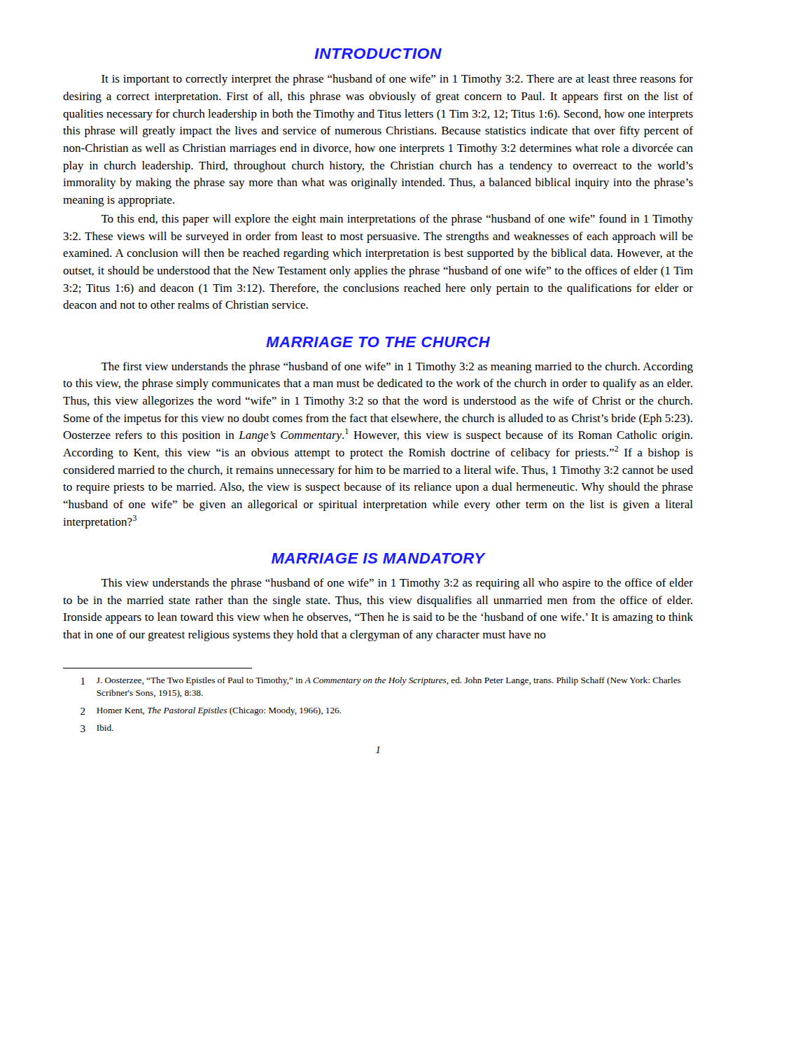INTRODUCTION
It is important to correctly interpret the phrase “husband of one wife” in 1 Timothy 3:2. There are at least three reasons for desiring a correct interpretation. First of all, this phrase was obviously of great concern to Paul. It appears first on the list of qualities necessary for church leadership in both the Timothy and Titus letters (1 Tim 3:2, 12; Titus 1:6). Second, how one interprets this phrase will greatly impact the lives and service of numerous Christians. Because statistics indicate that over fifty percent of non-Christian as well as Christian marriages end in divorce, how one interprets 1 Timothy 3:2 determines what role a divorcée can play in church leadership. Third, throughout church history, the Christian church has a tendency to overreact to the world’s immorality by making the phrase say more than what was originally intended. Thus, a balanced biblical inquiry into the phrase’s meaning is appropriate.
To this end, this paper will explore the eight main interpretations of the phrase “husband of one wife” found in 1 Timothy 3:2. These views will be surveyed in order from least to most persuasive. The strengths and weaknesses of each approach will be examined. A conclusion will then be reached regarding which interpretation is best supported by the biblical data. However, at the outset, it should be understood that the New Testament only applies the phrase “husband of one wife” to the offices of elder (1 Tim 3:2; Titus 1:6) and deacon (1 Tim 3:12). Therefore, the conclusions reached here only pertain to the qualifications for elder or deacon and not to other realms of Christian service.
MARRIAGE TO THE CHURCH
The first view understands the phrase “husband of one wife” in 1 Timothy 3:2 as meaning married to the church. According to this view, the phrase simply communicates that a man must be dedicated to the work of the church in order to qualify as an elder. Thus, this view allegorizes the word “wife” in 1 Timothy 3:2 so that the word is understood as the wife of Christ or the church. Some of the impetus for this view no doubt comes from the fact that elsewhere, the church is alluded to as Christ’s bride (Eph 5:23). Oosterzee refers to this position in Lange’s Commentary.1 However, this view is suspect because of its Roman Catholic origin. According to Kent, this view “is an obvious attempt to protect the Romish doctrine of celibacy for priests.”2 If a bishop is considered married to the church, it remains unnecessary for him to be married to a literal wife. Thus, 1 Timothy 3:2 cannot be used to require priests to be married. Also, the view is suspect because of its reliance upon a dual hermeneutic. Why should the phrase “husband of one wife” be given an allegorical or spiritual interpretation while every other term on the list is given a literal interpretation?3
MARRIAGE IS MANDATORY
This view understands the phrase “husband of one wife” in 1 Timothy 3:2 as requiring all who aspire to the office of elder to be in the married state rather than the single state. Thus, this view disqualifies all unmarried men from the office of elder. Ironside appears to lean toward this view when he observes, “Then he is said to be the ‘husband of one wife.’ It is amazing to think that in one of our greatest religious systems they hold that a clergyman of any character must have no
1 J. Oosterzee, “The Two Epistles of Paul to Timothy,” in A Commentary on the Holy Scriptures, ed. John Peter Lange, trans. Philip Schaff (New York: Charles Scribner's Sons, 1915), 8:38.
2 Homer Kent, The Pastoral Epistles (Chicago: Moody, 1966), 126.
3 Ibid.
1